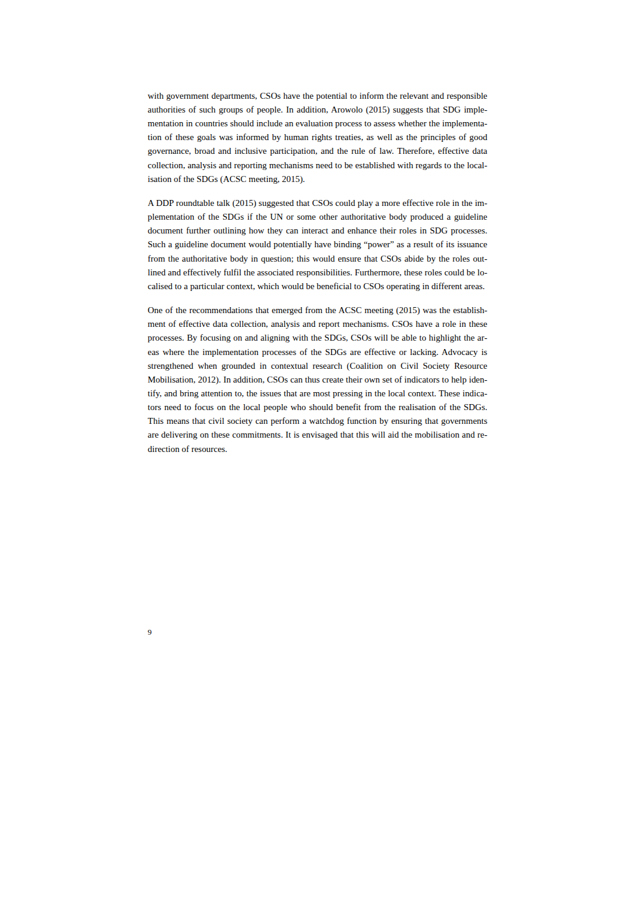with government departments, CSOs have the potential to inform the relevant and responsible authorities of such groups of people. In addition, Arowolo (2015) suggests that SDG implementation in countries should include an evaluation process to assess whether the implementation of these goals was informed by human rights treaties, as well as the principles of good governance, broad and inclusive participation, and the rule of law. Therefore, effective data collection, analysis and reporting mechanisms need to be established with regards to the localisation of the SDGs (ACSC meeting, 2015).
A DDP roundtable talk (2015) suggested that CSOs could play a more effective role in the implementation of the SDGs if the UN or some other authoritative body produced a guideline document further outlining how they can interact and enhance their roles in SDG processes. Such a guideline document would potentially have binding “power” as a result of its issuance from the authoritative body in question; this would ensure that CSOs abide by the roles outlined and effectively fulfil the associated responsibilities. Furthermore, these roles could be localised to a particular context, which would be beneficial to CSOs operating in different areas.
One of the recommendations that emerged from the ACSC meeting (2015) was the establishment of effective data collection, analysis and report mechanisms. CSOs have a role in these processes. By focusing on and aligning with the SDGs, CSOs will be able to highlight the areas where the implementation processes of the SDGs are effective or lacking. Advocacy is strengthened when grounded in contextual research (Coalition on Civil Society Resource Mobilisation, 2012). In addition, CSOs can thus create their own set of indicators to help identify, and bring attention to, the issues that are most pressing in the local context. These indicators need to focus on the local people who should benefit from the realisation of the SDGs. This means that civil society can perform a watchdog function by ensuring that governments are delivering on these commitments. It is envisaged that this will aid the mobilisation and redirection of resources.
9